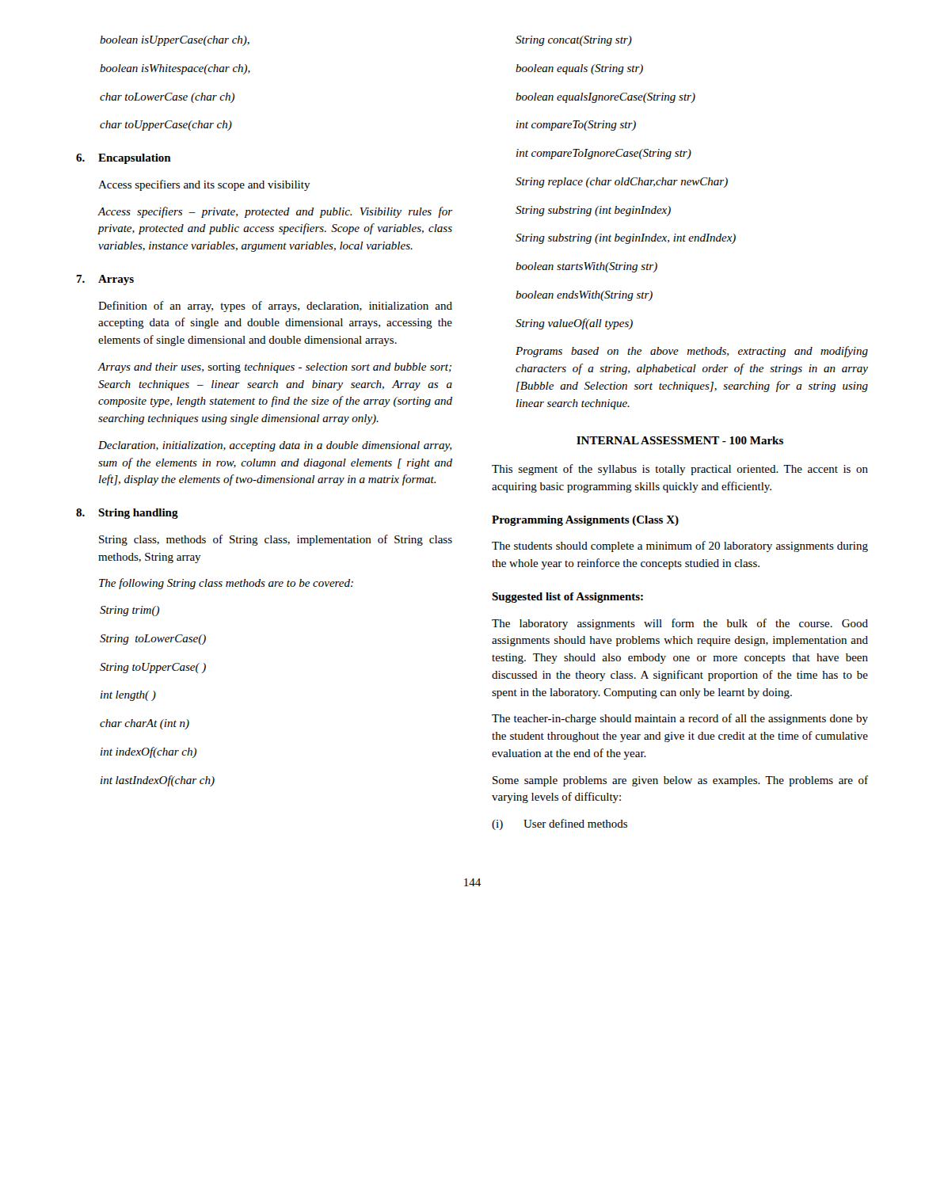boolean isUpperCase(char ch),
boolean isWhitespace(char ch),
char toLowerCase (char ch)
char toUpperCase(char ch)
6. Encapsulation
Access specifiers and its scope and visibility
Access specifiers – private, protected and public. Visibility rules for private, protected and public access specifiers. Scope of variables, class variables, instance variables, argument variables, local variables.
7. Arrays
Definition of an array, types of arrays, declaration, initialization and accepting data of single and double dimensional arrays, accessing the elements of single dimensional and double dimensional arrays.
Arrays and their uses, sorting techniques - selection sort and bubble sort; Search techniques – linear search and binary search, Array as a composite type, length statement to find the size of the array (sorting and searching techniques using single dimensional array only).
Declaration, initialization, accepting data in a double dimensional array, sum of the elements in row, column and diagonal elements [ right and left], display the elements of two-dimensional array in a matrix format.
8. String handling
String class, methods of String class, implementation of String class methods, String array
The following String class methods are to be covered:
String trim()
String toLowerCase()
String toUpperCase( )
int length( )
char charAt (int n)
int indexOf(char ch)
int lastIndexOf(char ch)
String concat(String str)
boolean equals (String str)
boolean equalsIgnoreCase(String str)
int compareTo(String str)
int compareToIgnoreCase(String str)
String replace (char oldChar,char newChar)
String substring (int beginIndex)
String substring (int beginIndex, int endIndex)
boolean startsWith(String str)
boolean endsWith(String str)
String valueOf(all types)
Programs based on the above methods, extracting and modifying characters of a string, alphabetical order of the strings in an array [Bubble and Selection sort techniques], searching for a string using linear search technique.
INTERNAL ASSESSMENT - 100 Marks
This segment of the syllabus is totally practical oriented. The accent is on acquiring basic programming skills quickly and efficiently.
Programming Assignments (Class X)
The students should complete a minimum of 20 laboratory assignments during the whole year to reinforce the concepts studied in class.
Suggested list of Assignments:
The laboratory assignments will form the bulk of the course. Good assignments should have problems which require design, implementation and testing. They should also embody one or more concepts that have been discussed in the theory class. A significant proportion of the time has to be spent in the laboratory. Computing can only be learnt by doing.
The teacher-in-charge should maintain a record of all the assignments done by the student throughout the year and give it due credit at the time of cumulative evaluation at the end of the year.
Some sample problems are given below as examples. The problems are of varying levels of difficulty:
(i) User defined methods
144